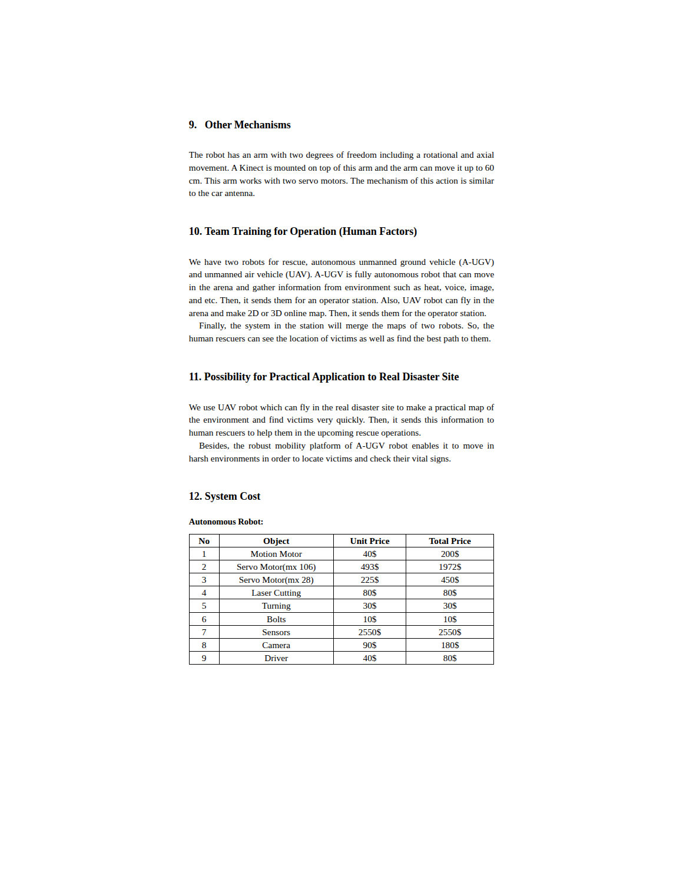9. Other Mechanisms
The robot has an arm with two degrees of freedom including a rotational and axial movement. A Kinect is mounted on top of this arm and the arm can move it up to 60 cm. This arm works with two servo motors. The mechanism of this action is similar to the car antenna.
10. Team Training for Operation (Human Factors)
We have two robots for rescue, autonomous unmanned ground vehicle (A-UGV) and unmanned air vehicle (UAV). A-UGV is fully autonomous robot that can move in the arena and gather information from environment such as heat, voice, image, and etc. Then, it sends them for an operator station. Also, UAV robot can fly in the arena and make 2D or 3D online map. Then, it sends them for the operator station.
Finally, the system in the station will merge the maps of two robots. So, the human rescuers can see the location of victims as well as find the best path to them.
11. Possibility for Practical Application to Real Disaster Site
We use UAV robot which can fly in the real disaster site to make a practical map of the environment and find victims very quickly. Then, it sends this information to human rescuers to help them in the upcoming rescue operations.
Besides, the robust mobility platform of A-UGV robot enables it to move in harsh environments in order to locate victims and check their vital signs.
12. System Cost
Autonomous Robot:
| No | Object | Unit Price | Total Price |
| --- | --- | --- | --- |
| 1 | Motion Motor | 40$ | 200$ |
| 2 | Servo Motor(mx 106) | 493$ | 1972$ |
| 3 | Servo Motor(mx 28) | 225$ | 450$ |
| 4 | Laser Cutting | 80$ | 80$ |
| 5 | Turning | 30$ | 30$ |
| 6 | Bolts | 10$ | 10$ |
| 7 | Sensors | 2550$ | 2550$ |
| 8 | Camera | 90$ | 180$ |
| 9 | Driver | 40$ | 80$ |